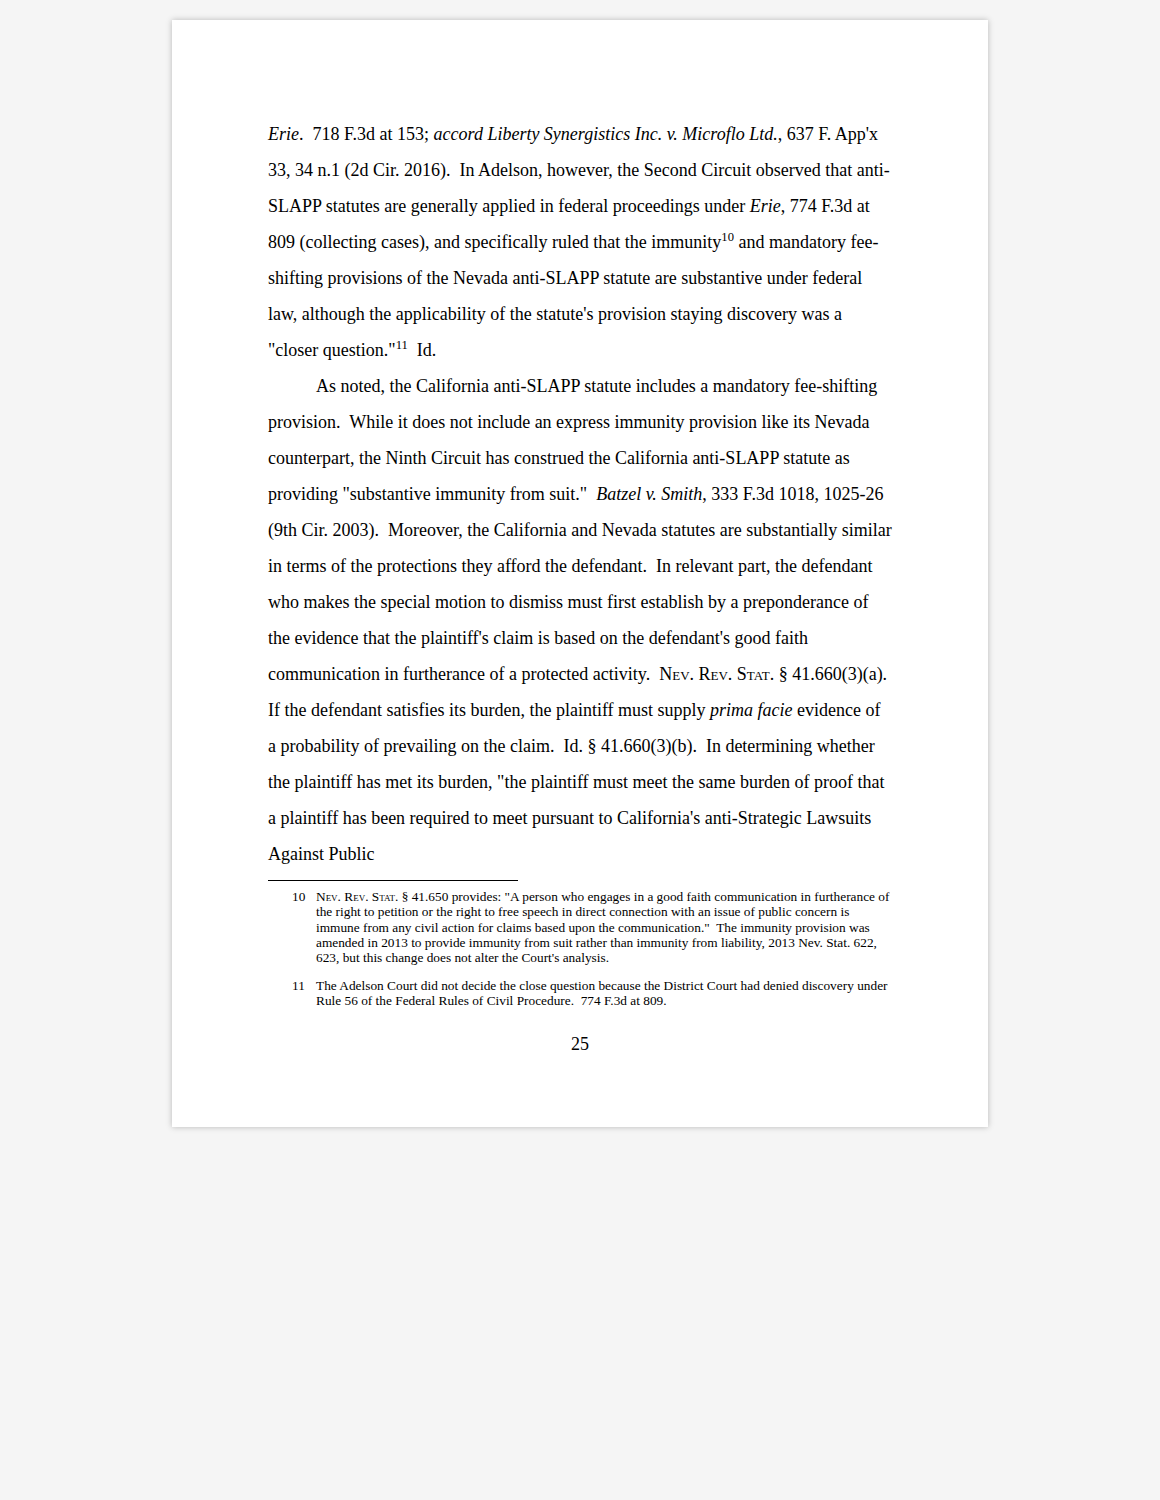Erie. 718 F.3d at 153; accord Liberty Synergistics Inc. v. Microflo Ltd., 637 F. App'x 33, 34 n.1 (2d Cir. 2016). In Adelson, however, the Second Circuit observed that anti-SLAPP statutes are generally applied in federal proceedings under Erie, 774 F.3d at 809 (collecting cases), and specifically ruled that the immunity10 and mandatory fee-shifting provisions of the Nevada anti-SLAPP statute are substantive under federal law, although the applicability of the statute's provision staying discovery was a "closer question."11 Id.
As noted, the California anti-SLAPP statute includes a mandatory fee-shifting provision. While it does not include an express immunity provision like its Nevada counterpart, the Ninth Circuit has construed the California anti-SLAPP statute as providing "substantive immunity from suit." Batzel v. Smith, 333 F.3d 1018, 1025-26 (9th Cir. 2003). Moreover, the California and Nevada statutes are substantially similar in terms of the protections they afford the defendant. In relevant part, the defendant who makes the special motion to dismiss must first establish by a preponderance of the evidence that the plaintiff's claim is based on the defendant's good faith communication in furtherance of a protected activity. Nev. Rev. Stat. § 41.660(3)(a). If the defendant satisfies its burden, the plaintiff must supply prima facie evidence of a probability of prevailing on the claim. Id. § 41.660(3)(b). In determining whether the plaintiff has met its burden, "the plaintiff must meet the same burden of proof that a plaintiff has been required to meet pursuant to California's anti-Strategic Lawsuits Against Public
10
Nev. Rev. Stat. § 41.650 provides: "A person who engages in a good faith communication in furtherance of the right to petition or the right to free speech in direct connection with an issue of public concern is immune from any civil action for claims based upon the communication." The immunity provision was amended in 2013 to provide immunity from suit rather than immunity from liability, 2013 Nev. Stat. 622, 623, but this change does not alter the Court's analysis.
11
The Adelson Court did not decide the close question because the District Court had denied discovery under Rule 56 of the Federal Rules of Civil Procedure. 774 F.3d at 809.
25